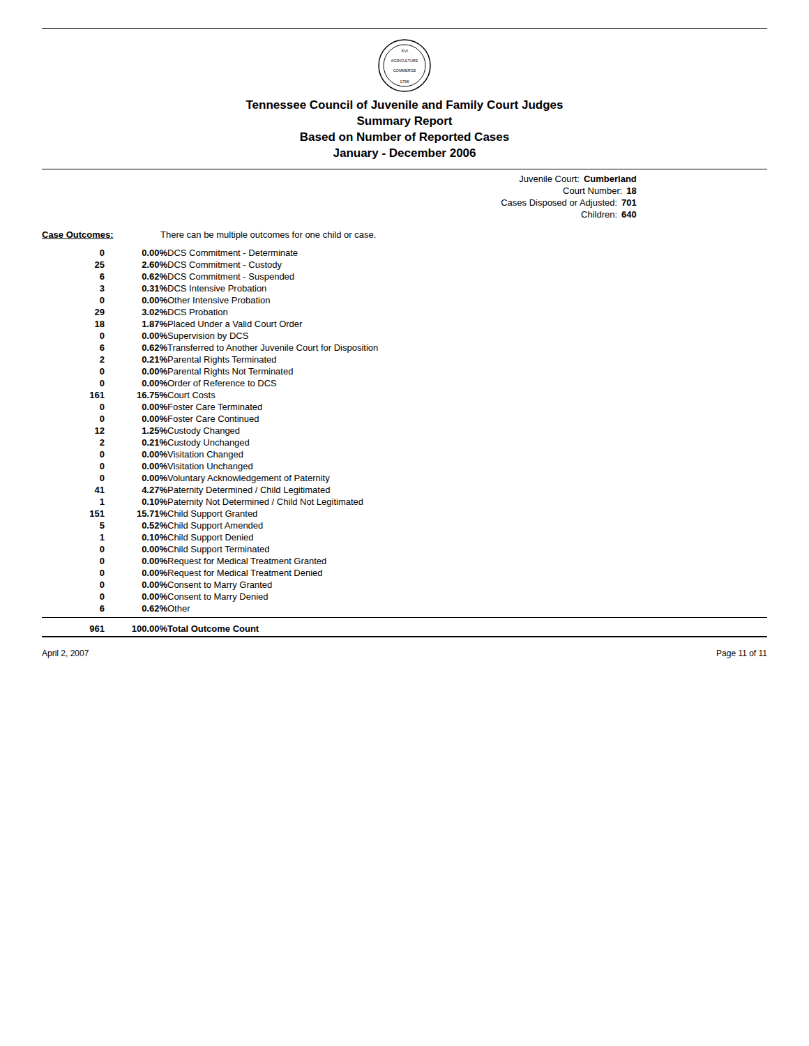XVI AGRICULTURE COMMERCE 1796
Tennessee Council of Juvenile and Family Court Judges
Summary Report
Based on Number of Reported Cases
January - December 2006
Juvenile Court: Cumberland
Court Number: 18
Cases Disposed or Adjusted: 701
Children: 640
Case Outcomes:
There can be multiple outcomes for one child or case.
| 0 | 0.00% | DCS Commitment - Determinate |
| 25 | 2.60% | DCS Commitment - Custody |
| 6 | 0.62% | DCS Commitment - Suspended |
| 3 | 0.31% | DCS Intensive Probation |
| 0 | 0.00% | Other Intensive Probation |
| 29 | 3.02% | DCS Probation |
| 18 | 1.87% | Placed Under a Valid Court Order |
| 0 | 0.00% | Supervision by DCS |
| 6 | 0.62% | Transferred to Another Juvenile Court for Disposition |
| 2 | 0.21% | Parental Rights Terminated |
| 0 | 0.00% | Parental Rights Not Terminated |
| 0 | 0.00% | Order of Reference to DCS |
| 161 | 16.75% | Court Costs |
| 0 | 0.00% | Foster Care Terminated |
| 0 | 0.00% | Foster Care Continued |
| 12 | 1.25% | Custody Changed |
| 2 | 0.21% | Custody Unchanged |
| 0 | 0.00% | Visitation Changed |
| 0 | 0.00% | Visitation Unchanged |
| 0 | 0.00% | Voluntary Acknowledgement of Paternity |
| 41 | 4.27% | Paternity Determined / Child Legitimated |
| 1 | 0.10% | Paternity Not Determined / Child Not Legitimated |
| 151 | 15.71% | Child Support Granted |
| 5 | 0.52% | Child Support Amended |
| 1 | 0.10% | Child Support Denied |
| 0 | 0.00% | Child Support Terminated |
| 0 | 0.00% | Request for Medical Treatment Granted |
| 0 | 0.00% | Request for Medical Treatment Denied |
| 0 | 0.00% | Consent to Marry Granted |
| 0 | 0.00% | Consent to Marry Denied |
| 6 | 0.62% | Other |
| 961 | 100.00% | Total Outcome Count |
April 2, 2007
Page 11 of 11